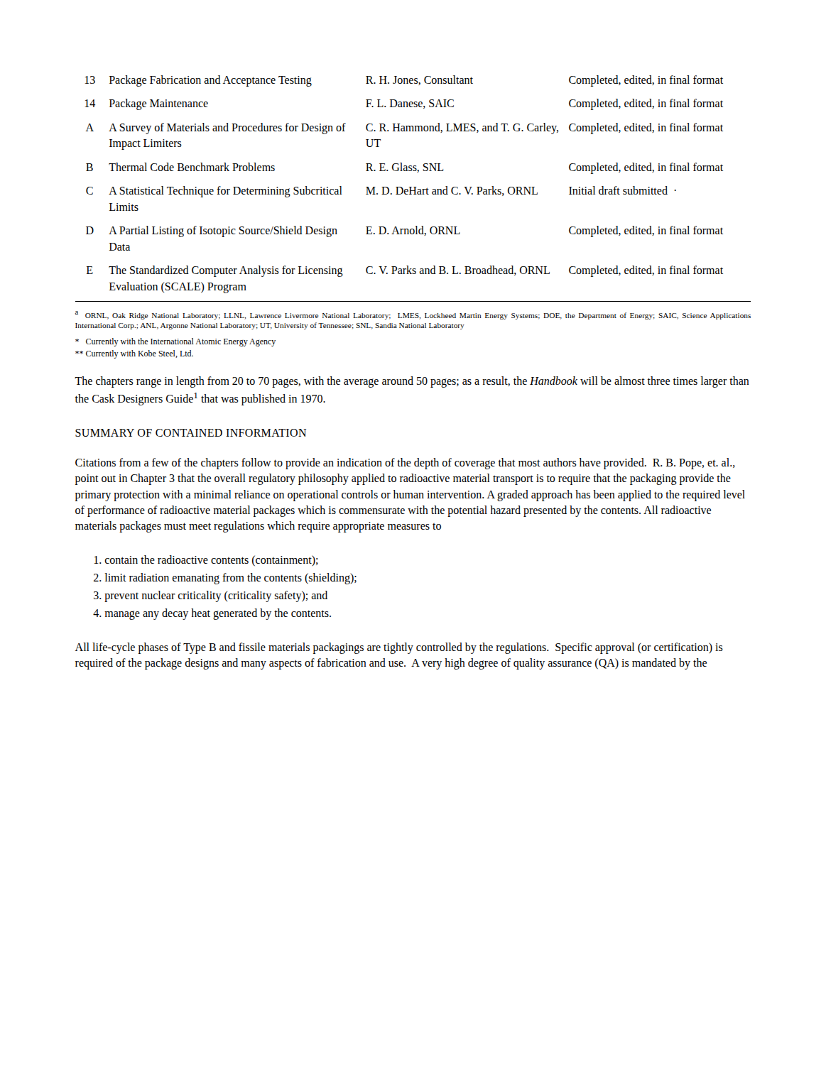| 13 | Package Fabrication and Acceptance Testing | R. H. Jones, Consultant | Completed, edited, in final format |
| 14 | Package Maintenance | F. L. Danese, SAIC | Completed, edited, in final format |
| A | A Survey of Materials and Procedures for Design of Impact Limiters | C. R. Hammond, LMES, and T. G. Carley, UT | Completed, edited, in final format |
| B | Thermal Code Benchmark Problems | R. E. Glass, SNL | Completed, edited, in final format |
| C | A Statistical Technique for Determining Subcritical Limits | M. D. DeHart and C. V. Parks, ORNL | Initial draft submitted · |
| D | A Partial Listing of Isotopic Source/Shield Design Data | E. D. Arnold, ORNL | Completed, edited, in final format |
| E | The Standardized Computer Analysis for Licensing Evaluation (SCALE) Program | C. V. Parks and B. L. Broadhead, ORNL | Completed, edited, in final format |
a ORNL, Oak Ridge National Laboratory; LLNL, Lawrence Livermore National Laboratory; LMES, Lockheed Martin Energy Systems; DOE, the Department of Energy; SAIC, Science Applications International Corp.; ANL, Argonne National Laboratory; UT, University of Tennessee; SNL, Sandia National Laboratory
* Currently with the International Atomic Energy Agency
** Currently with Kobe Steel, Ltd.
The chapters range in length from 20 to 70 pages, with the average around 50 pages; as a result, the Handbook will be almost three times larger than the Cask Designers Guide1 that was published in 1970.
SUMMARY OF CONTAINED INFORMATION
Citations from a few of the chapters follow to provide an indication of the depth of coverage that most authors have provided. R. B. Pope, et. al., point out in Chapter 3 that the overall regulatory philosophy applied to radioactive material transport is to require that the packaging provide the primary protection with a minimal reliance on operational controls or human intervention. A graded approach has been applied to the required level of performance of radioactive material packages which is commensurate with the potential hazard presented by the contents. All radioactive materials packages must meet regulations which require appropriate measures to
contain the radioactive contents (containment);
limit radiation emanating from the contents (shielding);
prevent nuclear criticality (criticality safety); and
manage any decay heat generated by the contents.
All life-cycle phases of Type B and fissile materials packagings are tightly controlled by the regulations. Specific approval (or certification) is required of the package designs and many aspects of fabrication and use. A very high degree of quality assurance (QA) is mandated by the